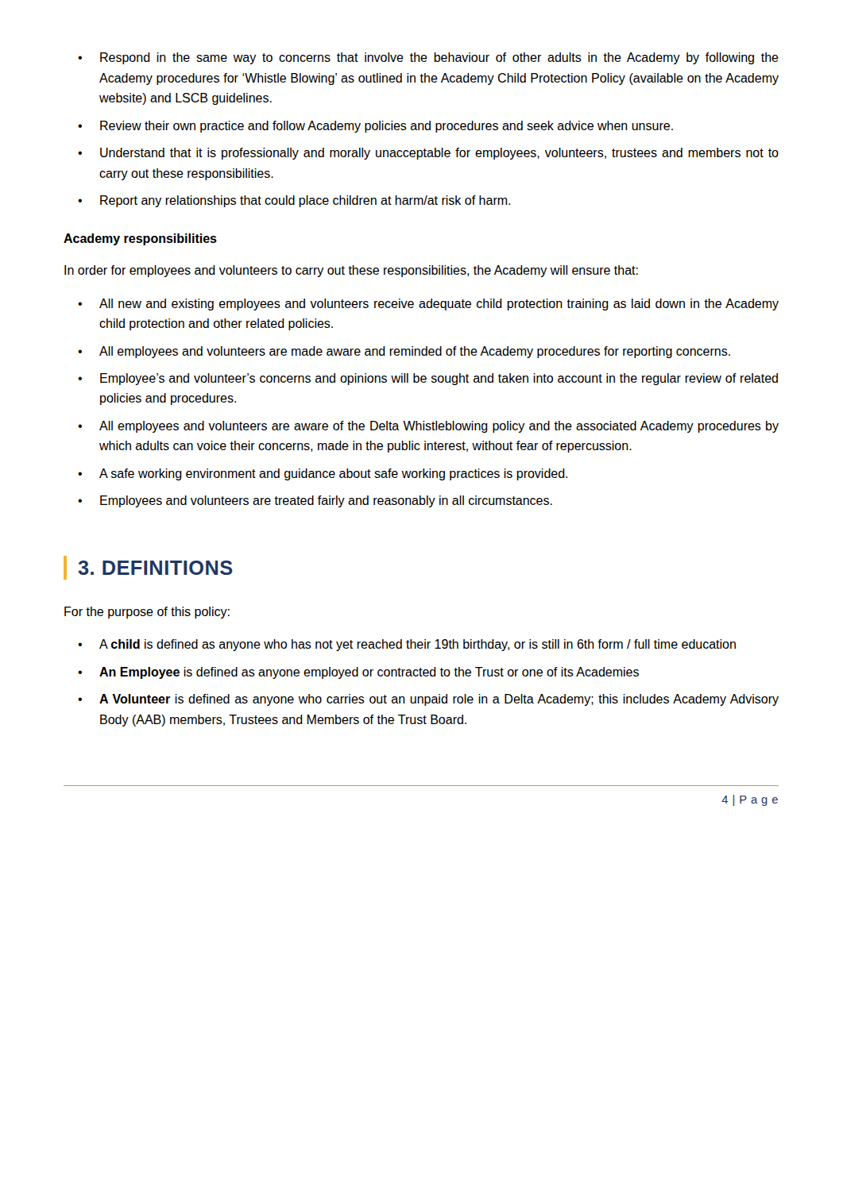Respond in the same way to concerns that involve the behaviour of other adults in the Academy by following the Academy procedures for ‘Whistle Blowing’ as outlined in the Academy Child Protection Policy (available on the Academy website) and LSCB guidelines.
Review their own practice and follow Academy policies and procedures and seek advice when unsure.
Understand that it is professionally and morally unacceptable for employees, volunteers, trustees and members not to carry out these responsibilities.
Report any relationships that could place children at harm/at risk of harm.
Academy responsibilities
In order for employees and volunteers to carry out these responsibilities, the Academy will ensure that:
All new and existing employees and volunteers receive adequate child protection training as laid down in the Academy child protection and other related policies.
All employees and volunteers are made aware and reminded of the Academy procedures for reporting concerns.
Employee’s and volunteer’s concerns and opinions will be sought and taken into account in the regular review of related policies and procedures.
All employees and volunteers are aware of the Delta Whistleblowing policy and the associated Academy procedures by which adults can voice their concerns, made in the public interest, without fear of repercussion.
A safe working environment and guidance about safe working practices is provided.
Employees and volunteers are treated fairly and reasonably in all circumstances.
3. DEFINITIONS
For the purpose of this policy:
A child is defined as anyone who has not yet reached their 19th birthday, or is still in 6th form / full time education
An Employee is defined as anyone employed or contracted to the Trust or one of its Academies
A Volunteer is defined as anyone who carries out an unpaid role in a Delta Academy; this includes Academy Advisory Body (AAB) members, Trustees and Members of the Trust Board.
4 | P a g e